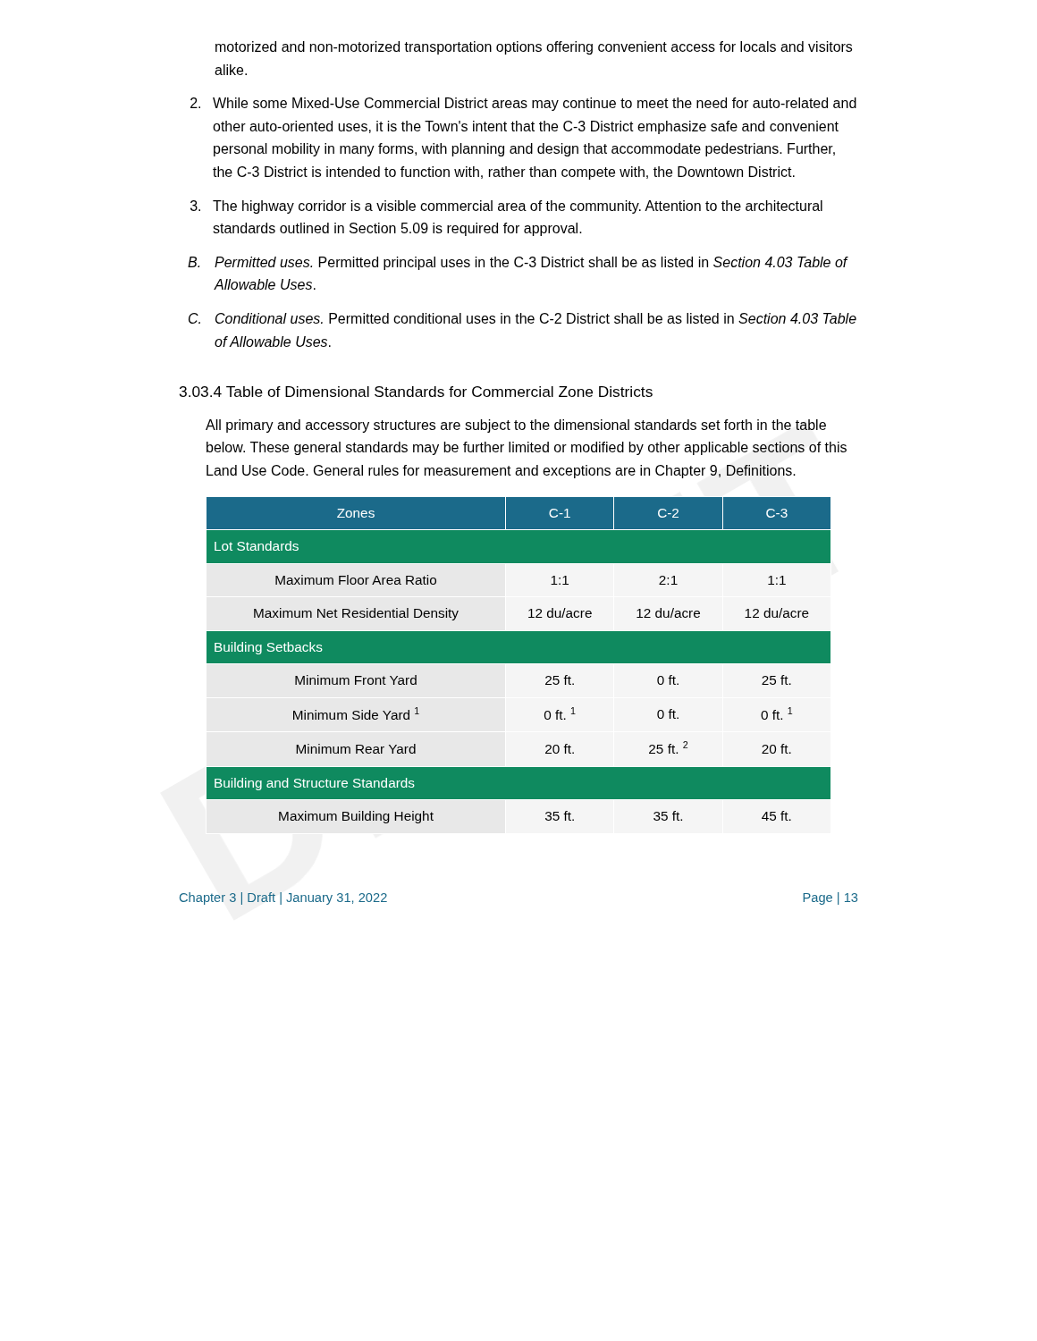DRAFT
motorized and non-motorized transportation options offering convenient access for locals and visitors alike.
While some Mixed-Use Commercial District areas may continue to meet the need for auto-related and other auto-oriented uses, it is the Town's intent that the C-3 District emphasize safe and convenient personal mobility in many forms, with planning and design that accommodate pedestrians. Further, the C-3 District is intended to function with, rather than compete with, the Downtown District.
The highway corridor is a visible commercial area of the community. Attention to the architectural standards outlined in Section 5.09 is required for approval.
B. Permitted uses. Permitted principal uses in the C-3 District shall be as listed in Section 4.03 Table of Allowable Uses.
C. Conditional uses. Permitted conditional uses in the C-2 District shall be as listed in Section 4.03 Table of Allowable Uses.
3.03.4 Table of Dimensional Standards for Commercial Zone Districts
All primary and accessory structures are subject to the dimensional standards set forth in the table below. These general standards may be further limited or modified by other applicable sections of this Land Use Code. General rules for measurement and exceptions are in Chapter 9, Definitions.
| Zones | C-1 | C-2 | C-3 |
| Lot Standards |
| Maximum Floor Area Ratio | 1:1 | 2:1 | 1:1 |
| Maximum Net Residential Density | 12 du/acre | 12 du/acre | 12 du/acre |
| Building Setbacks |
| Minimum Front Yard | 25 ft. | 0 ft. | 25 ft. |
| Minimum Side Yard 1 | 0 ft. 1 | 0 ft. | 0 ft. 1 |
| Minimum Rear Yard | 20 ft. | 25 ft. 2 | 20 ft. |
| Building and Structure Standards |
| Maximum Building Height | 35 ft. | 35 ft. | 45 ft. |
Chapter 3 | Draft | January 31, 2022
Page | 13